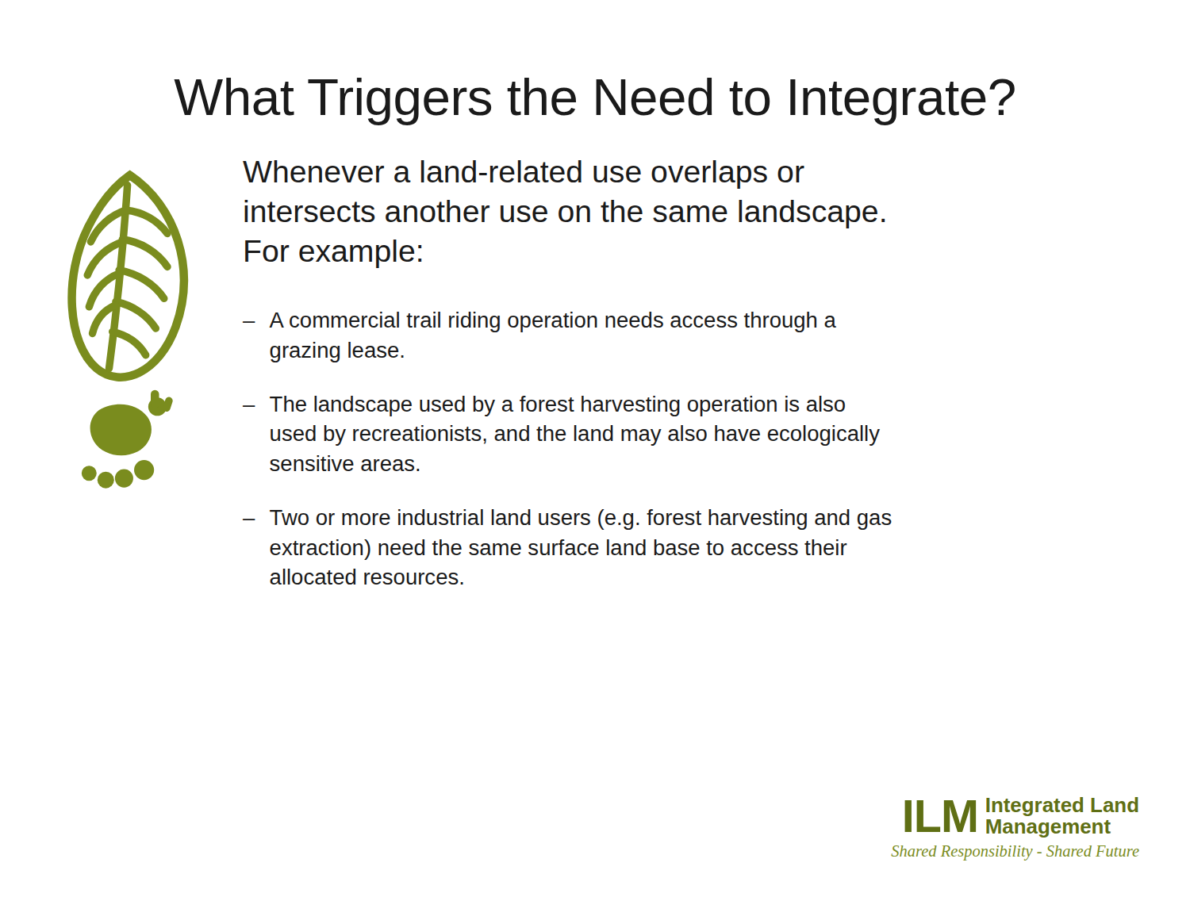What Triggers the Need to Integrate?
Whenever a land-related use overlaps or intersects another use on the same landscape. For example:
A commercial trail riding operation needs access through a grazing lease.
The landscape used by a forest harvesting operation is also used by recreationists, and the land may also have ecologically sensitive areas.
Two or more industrial land users (e.g. forest harvesting and gas extraction) need the same surface land base to access their allocated resources.
ILM Integrated Land
Management
Shared Responsibility - Shared Future